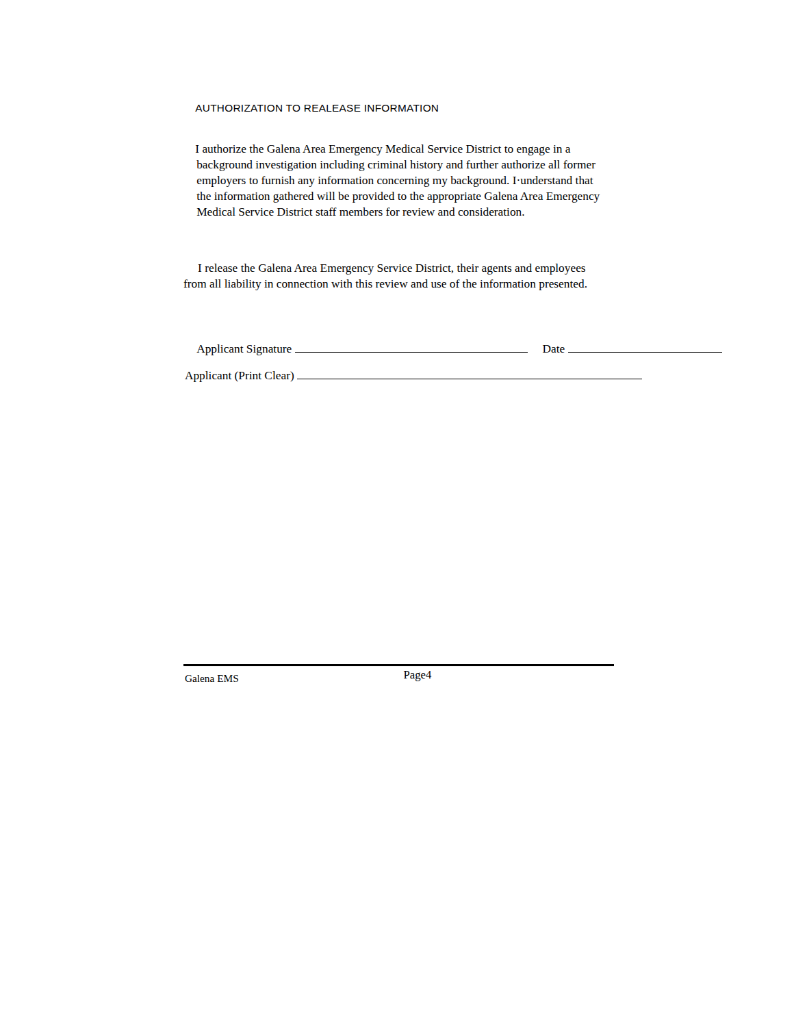AUTHORIZATION TO REALEASE INFORMATION
I authorize the Galena Area Emergency Medical Service District to engage in a background investigation including criminal history and further authorize all former employers to furnish any information concerning my background. I·understand that the information gathered will be provided to the appropriate Galena Area Emergency Medical Service District staff members for review and consideration.
I release the Galena Area Emergency Service District, their agents and employees from all liability in connection with this review and use of the information presented.
Applicant Signature Date
Applicant (Print Clear)
Galena EMS Page4